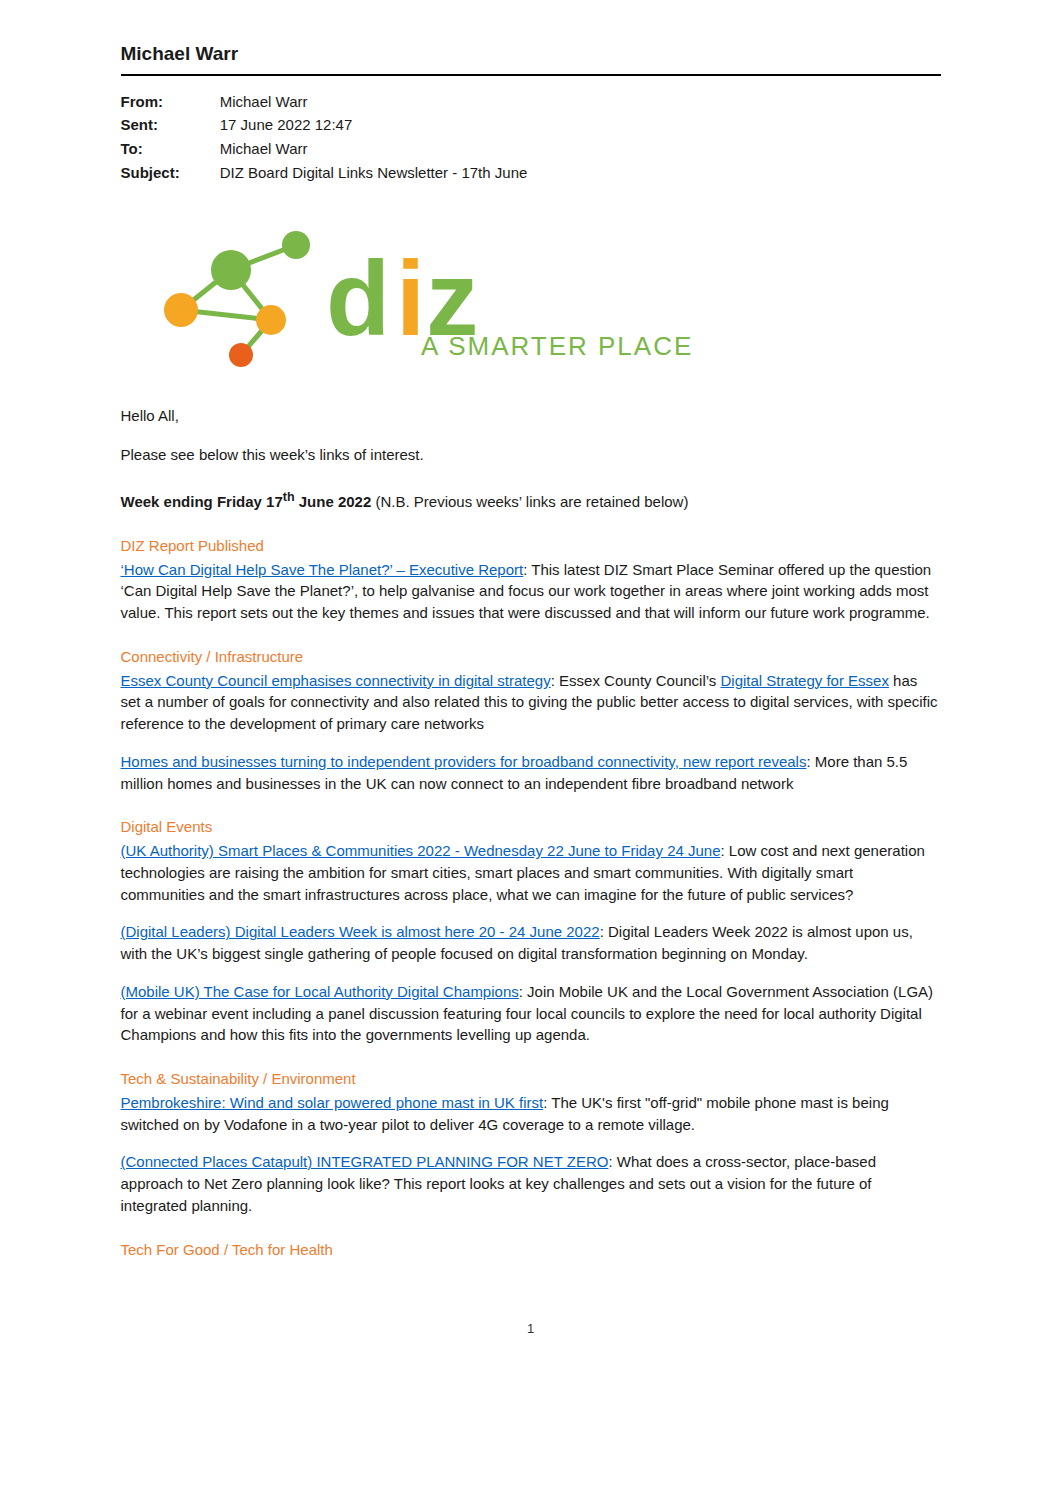Michael Warr
| From: | Michael Warr |
| Sent: | 17 June 2022 12:47 |
| To: | Michael Warr |
| Subject: | DIZ Board Digital Links Newsletter - 17th June |
d i z A SMARTER PLACE
Hello All,
Please see below this week’s links of interest.
Week ending Friday 17th June 2022 (N.B. Previous weeks’ links are retained below)
DIZ Report Published
‘How Can Digital Help Save The Planet?’ – Executive Report: This latest DIZ Smart Place Seminar offered up the question ‘Can Digital Help Save the Planet?’, to help galvanise and focus our work together in areas where joint working adds most value. This report sets out the key themes and issues that were discussed and that will inform our future work programme.
Connectivity / Infrastructure
Essex County Council emphasises connectivity in digital strategy: Essex County Council’s Digital Strategy for Essex has set a number of goals for connectivity and also related this to giving the public better access to digital services, with specific reference to the development of primary care networks
Homes and businesses turning to independent providers for broadband connectivity, new report reveals: More than 5.5 million homes and businesses in the UK can now connect to an independent fibre broadband network
Digital Events
(UK Authority) Smart Places & Communities 2022 - Wednesday 22 June to Friday 24 June: Low cost and next generation technologies are raising the ambition for smart cities, smart places and smart communities. With digitally smart communities and the smart infrastructures across place, what we can imagine for the future of public services?
(Digital Leaders) Digital Leaders Week is almost here 20 - 24 June 2022: Digital Leaders Week 2022 is almost upon us, with the UK’s biggest single gathering of people focused on digital transformation beginning on Monday.
(Mobile UK) The Case for Local Authority Digital Champions: Join Mobile UK and the Local Government Association (LGA) for a webinar event including a panel discussion featuring four local councils to explore the need for local authority Digital Champions and how this fits into the governments levelling up agenda.
Tech & Sustainability / Environment
Pembrokeshire: Wind and solar powered phone mast in UK first: The UK's first "off-grid" mobile phone mast is being switched on by Vodafone in a two-year pilot to deliver 4G coverage to a remote village.
(Connected Places Catapult) INTEGRATED PLANNING FOR NET ZERO: What does a cross-sector, place-based approach to Net Zero planning look like? This report looks at key challenges and sets out a vision for the future of integrated planning.
Tech For Good / Tech for Health
1